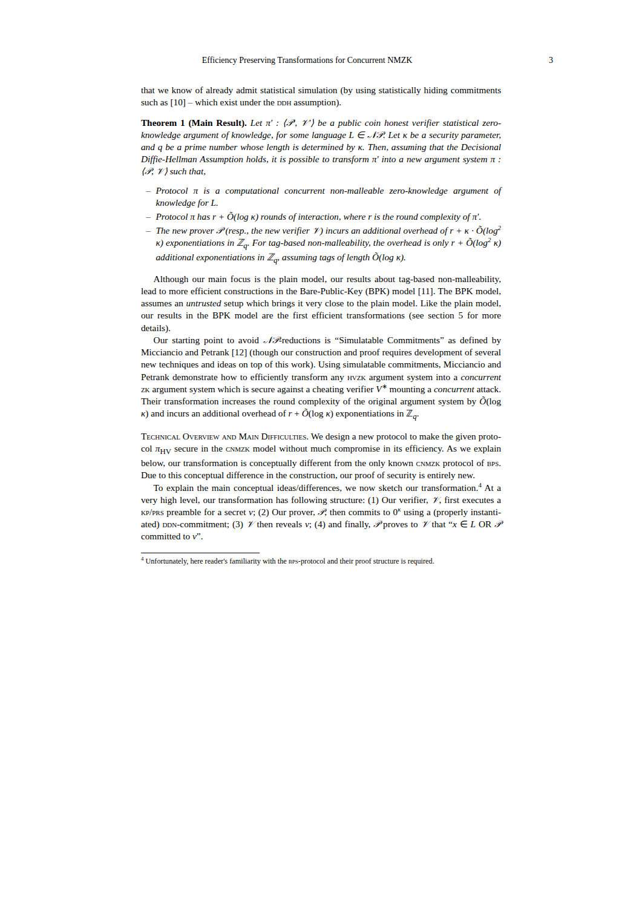Efficiency Preserving Transformations for Concurrent NMZK 3
that we know of already admit statistical simulation (by using statistically hiding commitments such as [10] – which exist under the ddh assumption).
Theorem 1 (Main Result). Let π′ : ⟨𝒫′, 𝒱′⟩ be a public coin honest verifier statistical zero-knowledge argument of knowledge, for some language L ∈ 𝒩𝒫. Let κ be a security parameter, and q be a prime number whose length is determined by κ. Then, assuming that the Decisional Diffie-Hellman Assumption holds, it is possible to transform π′ into a new argument system π : ⟨𝒫, 𝒱⟩ such that,
Protocol π is a computational concurrent non-malleable zero-knowledge argument of knowledge for L.
Protocol π has r + Õ(log κ) rounds of interaction, where r is the round complexity of π′.
The new prover 𝒫 (resp., the new verifier 𝒱) incurs an additional overhead of r + κ · Õ(log2 κ) exponentiations in ℤq. For tag-based non-malleability, the overhead is only r + Õ(log2 κ) additional exponentiations in ℤq, assuming tags of length Õ(log κ).
Although our main focus is the plain model, our results about tag-based non-malleability, lead to more efficient constructions in the Bare-Public-Key (BPK) model [11]. The BPK model, assumes an untrusted setup which brings it very close to the plain model. Like the plain model, our results in the BPK model are the first efficient transformations (see section 5 for more details).
Our starting point to avoid 𝒩𝒫-reductions is “Simulatable Commitments” as defined by Micciancio and Petrank [12] (though our construction and proof requires development of several new techniques and ideas on top of this work). Using simulatable commitments, Micciancio and Petrank demonstrate how to efficiently transform any hvzk argument system into a concurrent zk argument system which is secure against a cheating verifier V∗ mounting a concurrent attack. Their transformation increases the round complexity of the original argument system by Õ(log κ) and incurs an additional overhead of r + Õ(log κ) exponentiations in ℤq.
Technical Overview and Main Difficulties. We design a new protocol to make the given protocol πHV secure in the cnmzk model without much compromise in its efficiency. As we explain below, our transformation is conceptually different from the only known cnmzk protocol of bps. Due to this conceptual difference in the construction, our proof of security is entirely new.
To explain the main conceptual ideas/differences, we now sketch our transformation.4 At a very high level, our transformation has following structure: (1) Our verifier, 𝒱, first executes a kp/prs preamble for a secret v; (2) Our prover, 𝒫, then commits to 0κ using a (properly instantiated) ddn-commitment; (3) 𝒱 then reveals v; (4) and finally, 𝒫 proves to 𝒱 that “x ∈ L OR 𝒫 committed to v”.
4 Unfortunately, here reader's familiarity with the bps-protocol and their proof structure is required.